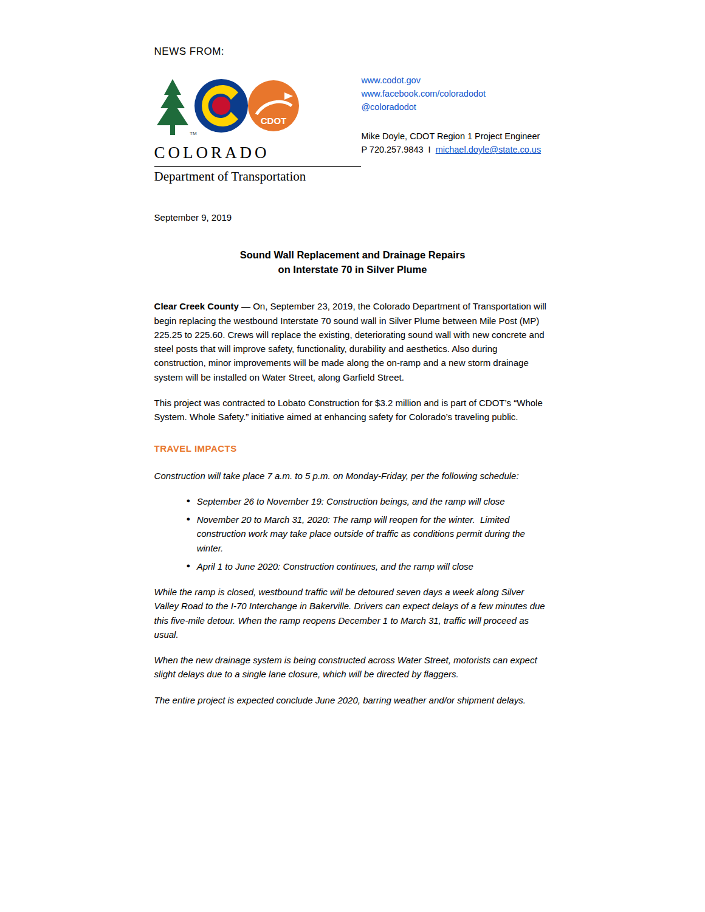NEWS FROM:
| CDOT TM COLORADO Department of Transportation | www.codot.gov www.facebook.com/coloradodot @coloradodot Mike Doyle, CDOT Region 1 Project Engineer P 720.257.9843 I michael.doyle@state.co.us |
September 9, 2019
Sound Wall Replacement and Drainage Repairs
on Interstate 70 in Silver Plume
Clear Creek County — On, September 23, 2019, the Colorado Department of Transportation will begin replacing the westbound Interstate 70 sound wall in Silver Plume between Mile Post (MP) 225.25 to 225.60. Crews will replace the existing, deteriorating sound wall with new concrete and steel posts that will improve safety, functionality, durability and aesthetics. Also during construction, minor improvements will be made along the on-ramp and a new storm drainage system will be installed on Water Street, along Garfield Street.
This project was contracted to Lobato Construction for $3.2 million and is part of CDOT’s “Whole System. Whole Safety.” initiative aimed at enhancing safety for Colorado’s traveling public.
TRAVEL IMPACTS
Construction will take place 7 a.m. to 5 p.m. on Monday-Friday, per the following schedule:
September 26 to November 19: Construction beings, and the ramp will close
November 20 to March 31, 2020: The ramp will reopen for the winter. Limited construction work may take place outside of traffic as conditions permit during the winter.
April 1 to June 2020: Construction continues, and the ramp will close
While the ramp is closed, westbound traffic will be detoured seven days a week along Silver Valley Road to the I-70 Interchange in Bakerville. Drivers can expect delays of a few minutes due this five-mile detour. When the ramp reopens December 1 to March 31, traffic will proceed as usual.
When the new drainage system is being constructed across Water Street, motorists can expect slight delays due to a single lane closure, which will be directed by flaggers.
The entire project is expected conclude June 2020, barring weather and/or shipment delays.